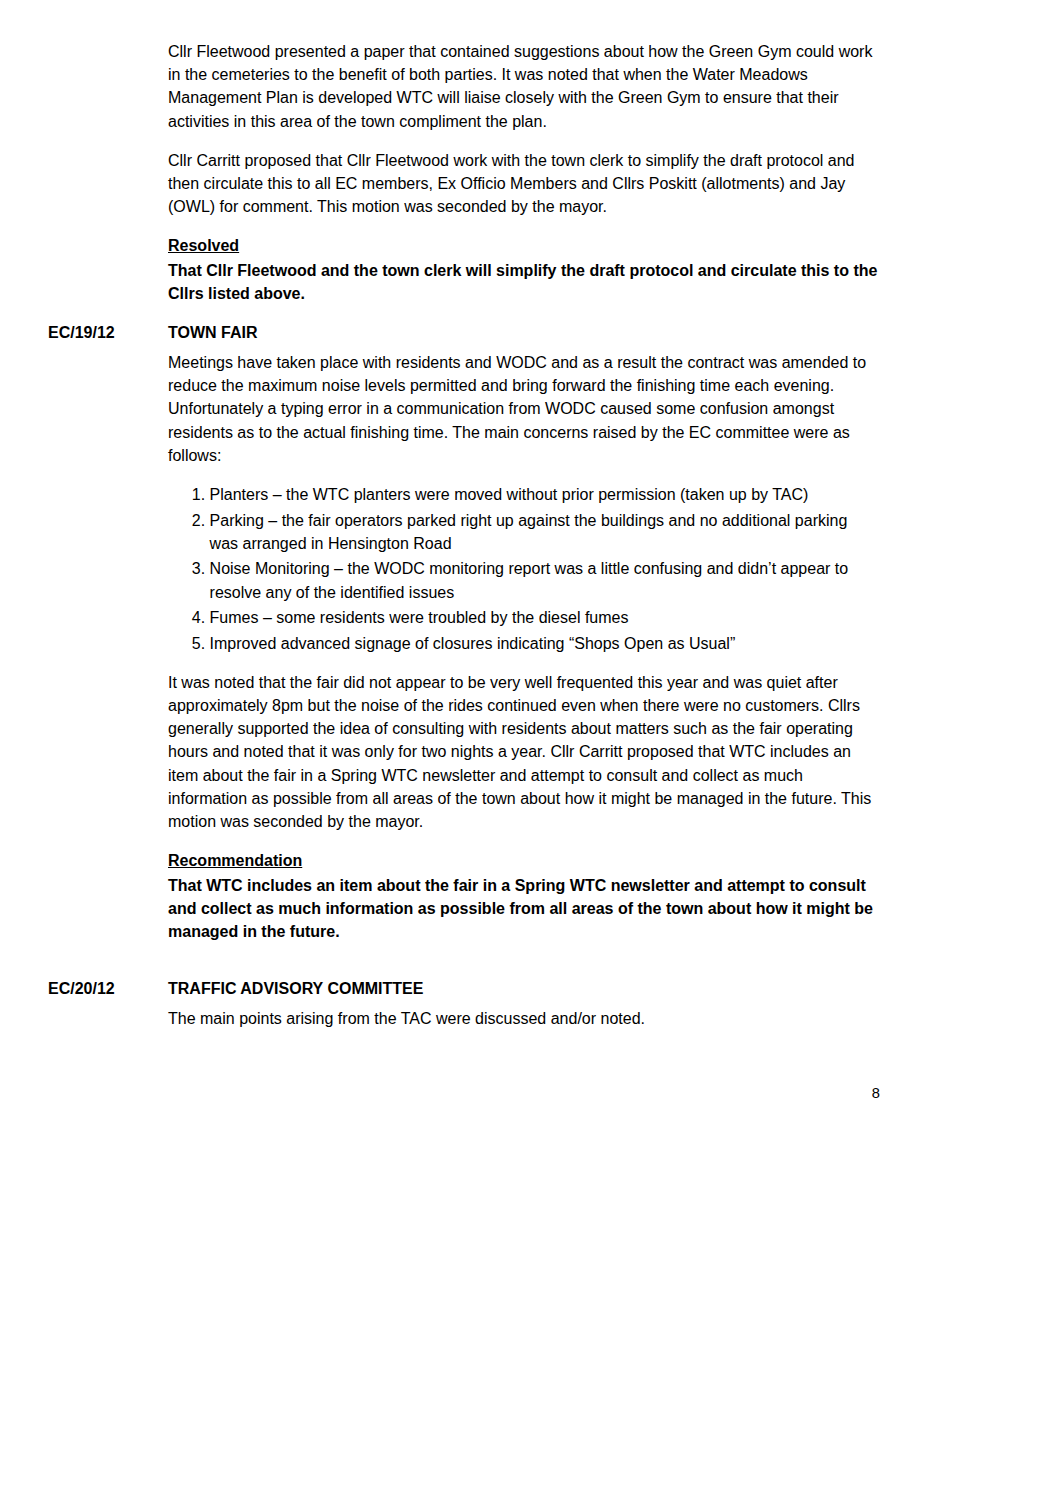Cllr Fleetwood presented a paper that contained suggestions about how the Green Gym could work in the cemeteries to the benefit of both parties. It was noted that when the Water Meadows Management Plan is developed WTC will liaise closely with the Green Gym to ensure that their activities in this area of the town compliment the plan.
Cllr Carritt proposed that Cllr Fleetwood work with the town clerk to simplify the draft protocol and then circulate this to all EC members, Ex Officio Members and Cllrs Poskitt (allotments) and Jay (OWL) for comment. This motion was seconded by the mayor.
Resolved
That Cllr Fleetwood and the town clerk will simplify the draft protocol and circulate this to the Cllrs listed above.
EC/19/12
Town Fair
Meetings have taken place with residents and WODC and as a result the contract was amended to reduce the maximum noise levels permitted and bring forward the finishing time each evening. Unfortunately a typing error in a communication from WODC caused some confusion amongst residents as to the actual finishing time. The main concerns raised by the EC committee were as follows:
Planters – the WTC planters were moved without prior permission (taken up by TAC)
Parking – the fair operators parked right up against the buildings and no additional parking was arranged in Hensington Road
Noise Monitoring – the WODC monitoring report was a little confusing and didn’t appear to resolve any of the identified issues
Fumes – some residents were troubled by the diesel fumes
Improved advanced signage of closures indicating “Shops Open as Usual”
It was noted that the fair did not appear to be very well frequented this year and was quiet after approximately 8pm but the noise of the rides continued even when there were no customers. Cllrs generally supported the idea of consulting with residents about matters such as the fair operating hours and noted that it was only for two nights a year. Cllr Carritt proposed that WTC includes an item about the fair in a Spring WTC newsletter and attempt to consult and collect as much information as possible from all areas of the town about how it might be managed in the future. This motion was seconded by the mayor.
Recommendation
That WTC includes an item about the fair in a Spring WTC newsletter and attempt to consult and collect as much information as possible from all areas of the town about how it might be managed in the future.
EC/20/12
Traffic Advisory Committee
The main points arising from the TAC were discussed and/or noted.
8